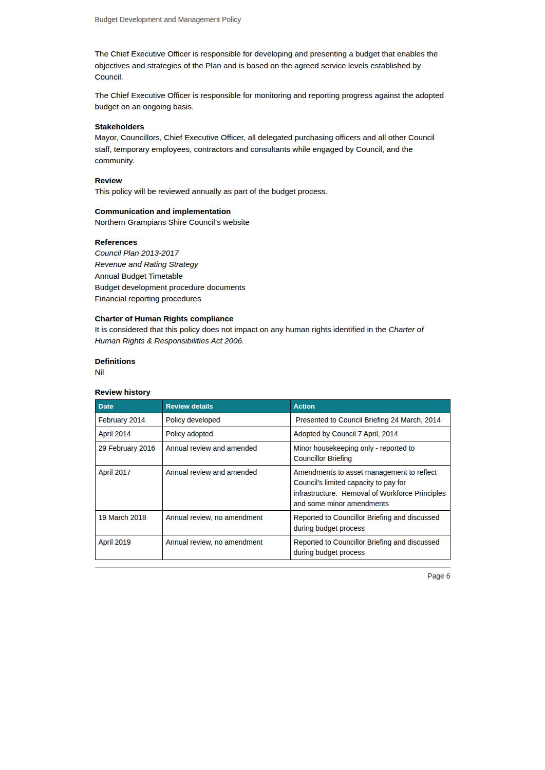Budget Development and Management Policy
The Chief Executive Officer is responsible for developing and presenting a budget that enables the objectives and strategies of the Plan and is based on the agreed service levels established by Council.
The Chief Executive Officer is responsible for monitoring and reporting progress against the adopted budget on an ongoing basis.
Stakeholders
Mayor, Councillors, Chief Executive Officer, all delegated purchasing officers and all other Council staff, temporary employees, contractors and consultants while engaged by Council, and the community.
Review
This policy will be reviewed annually as part of the budget process.
Communication and implementation
Northern Grampians Shire Council’s website
References
Council Plan 2013-2017
Revenue and Rating Strategy
Annual Budget Timetable
Budget development procedure documents
Financial reporting procedures
Charter of Human Rights compliance
It is considered that this policy does not impact on any human rights identified in the Charter of Human Rights & Responsibilities Act 2006.
Definitions
Nil
Review history
| Date | Review details | Action |
| --- | --- | --- |
| February 2014 | Policy developed | Presented to Council Briefing 24 March, 2014 |
| April 2014 | Policy adopted | Adopted by Council 7 April, 2014 |
| 29 February 2016 | Annual review and amended | Minor housekeeping only - reported to Councillor Briefing |
| April 2017 | Annual review and amended | Amendments to asset management to reflect Council’s limited capacity to pay for infrastructure. Removal of Workforce Principles and some minor amendments |
| 19 March 2018 | Annual review, no amendment | Reported to Councillor Briefing and discussed during budget process |
| April 2019 | Annual review, no amendment | Reported to Councillor Briefing and discussed during budget process |
Page 6